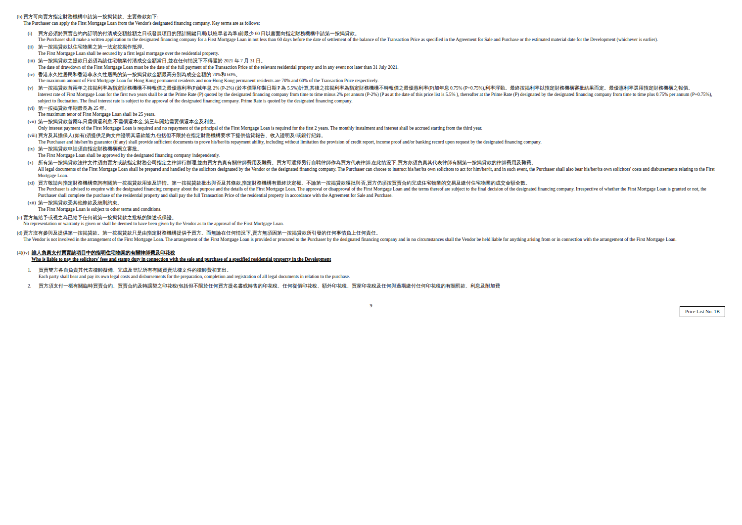(b)
買方可向賣方指定財務機構申請第一按揭貸款。主要條款如下:
The Purchaser can apply the First Mortgage Loan from the Vendor's designated financing company. Key terms are as follows:
(i)
買方必須於買賣合約內訂明的付清成交額餘額之日或發展項目的預計關鍵日期(以較早者為準)前最少 60 日以書面向指定財務機構申請第一按揭貸款。
The Purchaser shall make a written application to the designated financing company for a First Mortgage Loan in not less than 60 days before the date of settlement of the balance of the Transaction Price as specified in the Agreement for Sale and Purchase or the estimated material date for the Development (whichever is earlier).
(ii)
第一按揭貸款以住宅物業之第一法定按揭作抵押。
The First Mortgage Loan shall be secured by a first legal mortgage over the residential property.
(iii)
第一按揭貸款之提款日必須為該住宅物業付清成交金額當日,並在任何情況下不得遲於 2021 年 7 月 31 日。
The date of drawdown of the First Mortgage Loan must be the date of the full payment of the Transaction Price of the relevant residential property and in any event not later than 31 July 2021.
(iv)
香港永久性居民和香港非永久性居民的第一按揭貸款金額最高分別為成交金額的 70%和 60%。
The maximum amount of First Mortgage Loan for Hong Kong permanent residents and non-Hong Kong permanent residents are 70% and 60% of the Transaction Price respectively.
(v)
第一按揭貸款首兩年之按揭利率為指定財務機構不時報價之最優惠利率(P)減年息 2% (P-2%) (於本價單印製日期 P 為 5.5%)計算,其後之按揭利率為指定財務機構不時報價之最優惠利率(P)加年息 0.75% (P+0.75%),利率浮動。最終按揭利率以指定財務機構審批結果而定。最優惠利率選用指定財務機構之報價。
Interest rate of First Mortgage Loan for the first two years shall be at the Prime Rate (P) quoted by the designated financing company from time to time minus 2% per annum (P-2%) (P as at the date of this price list is 5.5% ), thereafter at the Prime Rate (P) designated by the designated financing company from time to time plus 0.75% per annum (P+0.75%), subject to fluctuation. The final interest rate is subject to the approval of the designated financing company. Prime Rate is quoted by the designated financing company.
(vi)
第一按揭貸款年期最長為 25 年。
The maximum tenor of First Mortgage Loan shall be 25 years.
(vii)
第一按揭貸款首兩年只需償還利息,不需償還本金,第三年開始需要償還本金及利息。
Only interest payment of the First Mortgage Loan is required and no repayment of the principal of the First Mortgage Loan is required for the first 2 years. The monthly instalment and interest shall be accrued starting from the third year.
(viii)
買方及其擔保人(如有)須提供足夠文件證明其還款能力,包括但不限於在指定財務機構要求下提供信貸報告、收入證明及/或銀行紀錄。
The Purchaser and his/her/its guarantor (if any) shall provide sufficient documents to prove his/her/its repayment ability, including without limitation the provision of credit report, income proof and/or banking record upon request by the designated financing company.
(ix)
第一按揭貸款申請須由指定財務機構獨立審批。
The First Mortgage Loan shall be approved by the designated financing company independently.
(x)
所有第一按揭貸款法律文件須由賣方或該指定財務公司指定之律師行辦理,並由買方負責有關律師費用及雜費。買方可選擇另行自聘律師作為買方代表律師,在此情況下,買方亦須負責其代表律師有關第一按揭貸款的律師費用及雜費。
All legal documents of the First Mortgage Loan shall be prepared and handled by the solicitors designated by the Vendor or the designated financing company. The Purchaser can choose to instruct his/her/its own solicitors to act for him/her/it, and in such event, the Purchaser shall also bear his/her/its own solicitors' costs and disbursements relating to the First Mortgage Loan.
(xi)
買方敬請向指定財務機構查詢有關第一按揭貸款用途及詳情。第一按揭貸款批出與否及其條款,指定財務機構有最終決定權。不論第一按揭貸款獲批與否,買方仍須按買賣合約完成住宅物業的交易及繳付住宅物業的成交金額全數。
The Purchaser is advised to enquire with the designated financing company about the purpose and the details of the First Mortgage Loan. The approval or disapproval of the First Mortgage Loan and the terms thereof are subject to the final decision of the designated financing company. Irrespective of whether the First Mortgage Loan is granted or not, the Purchaser shall complete the purchase of the residential property and shall pay the full Transaction Price of the residential property in accordance with the Agreement for Sale and Purchase.
(xii)
第一按揭貸款受其他條款及細則約束。
The First Mortgage Loan is subject to other terms and conditions.
(c)
賣方無給予或視之為已給予任何就第一按揭貸款之批核的陳述或保證。
No representation or warranty is given or shall be deemed to have been given by the Vendor as to the approval of the First Mortgage Loan.
(d)
賣方沒有參與及提供第一按揭貸款。第一按揭貸款只是由指定財務機構提供予買方。而無論在任何情況下,賣方無須因第一按揭貸款所引發的任何事情負上任何責任。
The Vendor is not involved in the arrangement of the First Mortgage Loan. The arrangement of the First Mortgage Loan is provided or procured to the Purchaser by the designated financing company and in no circumstances shall the Vendor be held liable for anything arising from or in connection with the arrangement of the First Mortgage Loan.
(4)(iv)
誰人負責支付買賣該項目中的指明住宅物業的有關律師費及印花稅
Who is liable to pay the solicitors' fees and stamp duty in connection with the sale and purchase of a specified residential property in the Development
1.
買賣雙方各自負責其代表律師擬備、完成及登記所有有關買賣法律文件的律師費和支出。
Each party shall bear and pay its own legal costs and disbursements for the preparation, completion and registration of all legal documents in relation to the purchase.
2.
買方須支付一概有關臨時買賣合約、買賣合約及轉讓契之印花稅(包括但不限於任何買方提名書或轉售的印花稅、任何從價印花稅、額外印花稅、買家印花稅及任何與過期繳付任何印花稅的有關罰款、利息及附加費
9
Price List No. 1B